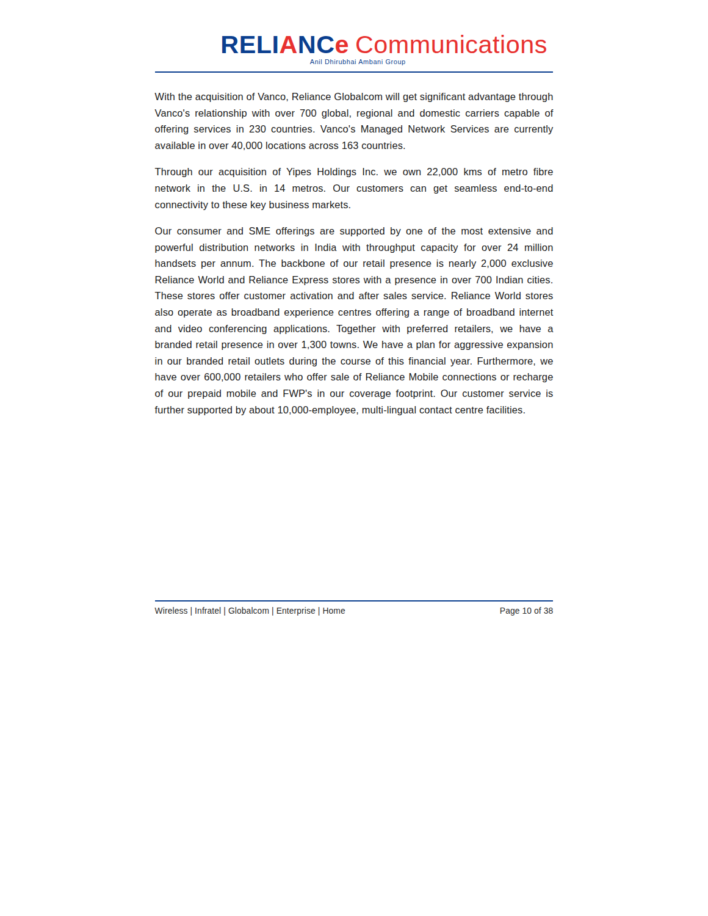RELIANCe Communications
Anil Dhirubhai Ambani Group
With the acquisition of Vanco, Reliance Globalcom will get significant advantage through Vanco's relationship with over 700 global, regional and domestic carriers capable of offering services in 230 countries. Vanco's Managed Network Services are currently available in over 40,000 locations across 163 countries.
Through our acquisition of Yipes Holdings Inc. we own 22,000 kms of metro fibre network in the U.S. in 14 metros. Our customers can get seamless end-to-end connectivity to these key business markets.
Our consumer and SME offerings are supported by one of the most extensive and powerful distribution networks in India with throughput capacity for over 24 million handsets per annum. The backbone of our retail presence is nearly 2,000 exclusive Reliance World and Reliance Express stores with a presence in over 700 Indian cities. These stores offer customer activation and after sales service. Reliance World stores also operate as broadband experience centres offering a range of broadband internet and video conferencing applications. Together with preferred retailers, we have a branded retail presence in over 1,300 towns. We have a plan for aggressive expansion in our branded retail outlets during the course of this financial year. Furthermore, we have over 600,000 retailers who offer sale of Reliance Mobile connections or recharge of our prepaid mobile and FWP's in our coverage footprint. Our customer service is further supported by about 10,000-employee, multi-lingual contact centre facilities.
Wireless | Infratel | Globalcom | Enterprise | Home
Page 10 of 38